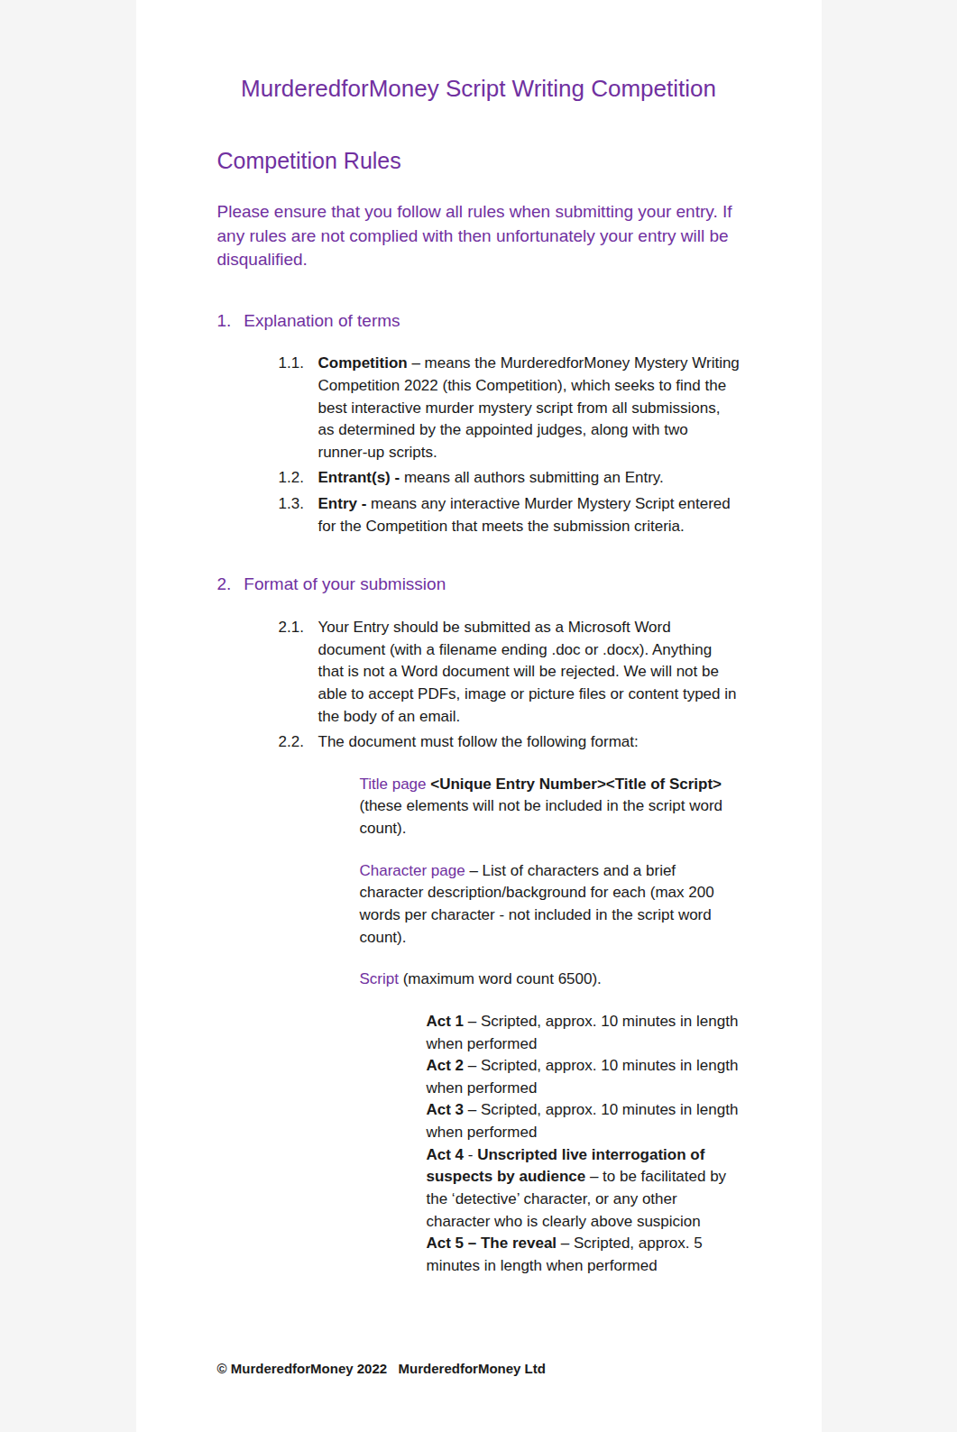MurderedforMoney Script Writing Competition
Competition Rules
Please ensure that you follow all rules when submitting your entry. If any rules are not complied with then unfortunately your entry will be disqualified.
1.
Explanation of terms
1.1. Competition – means the MurderedforMoney Mystery Writing Competition 2022 (this Competition), which seeks to find the best interactive murder mystery script from all submissions, as determined by the appointed judges, along with two runner-up scripts.
1.2. Entrant(s) - means all authors submitting an Entry.
1.3. Entry - means any interactive Murder Mystery Script entered for the Competition that meets the submission criteria.
2.
Format of your submission
2.1. Your Entry should be submitted as a Microsoft Word document (with a filename ending .doc or .docx). Anything that is not a Word document will be rejected. We will not be able to accept PDFs, image or picture files or content typed in the body of an email.
2.2. The document must follow the following format:
Title page <Unique Entry Number><Title of Script> (these elements will not be included in the script word count).
Character page – List of characters and a brief character description/background for each (max 200 words per character - not included in the script word count).
Script (maximum word count 6500).
Act 1 – Scripted, approx. 10 minutes in length when performed
Act 2 – Scripted, approx. 10 minutes in length when performed
Act 3 – Scripted, approx. 10 minutes in length when performed
Act 4 - Unscripted live interrogation of suspects by audience – to be facilitated by the ‘detective’ character, or any other character who is clearly above suspicion
Act 5 – The reveal – Scripted, approx. 5 minutes in length when performed
© MurderedforMoney 2022 MurderedforMoney Ltd